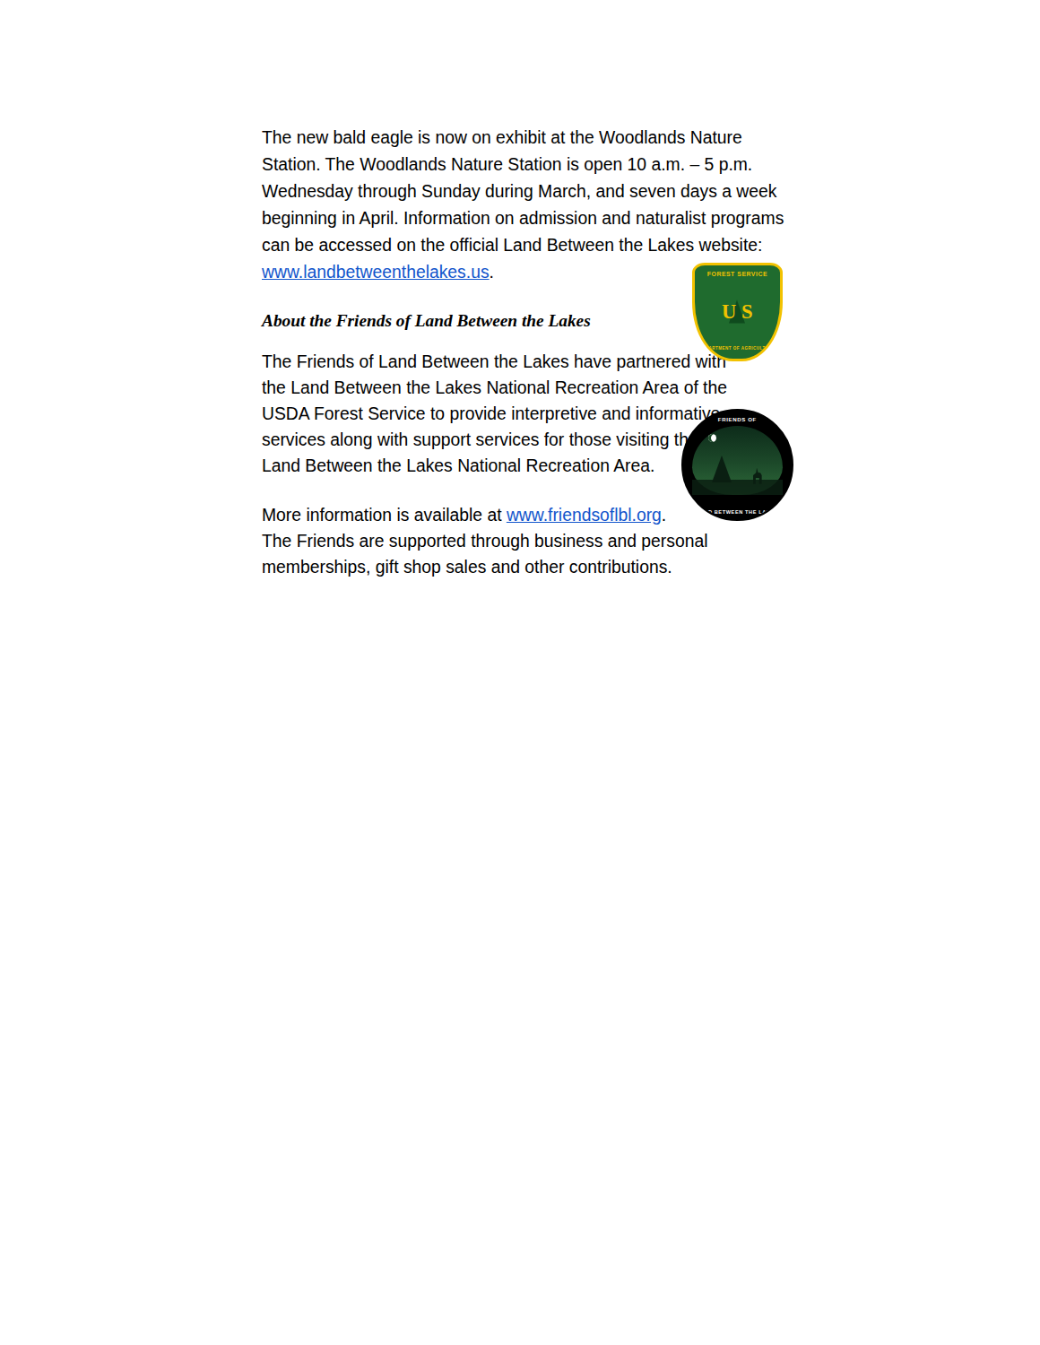The new bald eagle is now on exhibit at the Woodlands Nature Station. The Woodlands Nature Station is open 10 a.m. – 5 p.m. Wednesday through Sunday during March, and seven days a week beginning in April. Information on admission and naturalist programs can be accessed on the official Land Between the Lakes website: www.landbetweenthelakes.us.
About the Friends of Land Between the Lakes
The Friends of Land Between the Lakes have partnered with the Land Between the Lakes National Recreation Area of the USDA Forest Service to provide interpretive and informative services along with support services for those visiting the
Land Between the Lakes National Recreation Area.
More information is available at www.friendsoflbl.org.
The Friends are supported through business and personal memberships, gift shop sales and other contributions.
FOREST SERVICE
U S
DEPARTMENT OF AGRICULTURE
FRIENDS OF
LAND BETWEEN THE LAKES